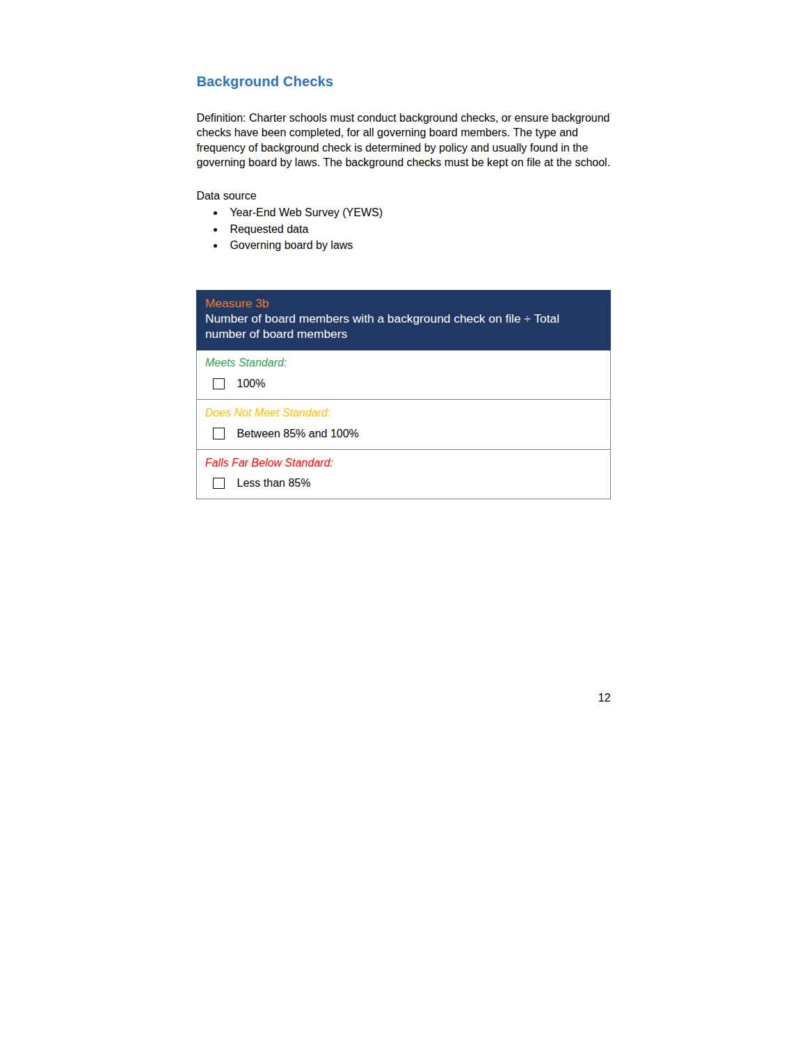Background Checks
Definition: Charter schools must conduct background checks, or ensure background checks have been completed, for all governing board members. The type and frequency of background check is determined by policy and usually found in the governing board by laws. The background checks must be kept on file at the school.
Data source
Year-End Web Survey (YEWS)
Requested data
Governing board by laws
| Measure 3b Number of board members with a background check on file ÷ Total number of board members |
| Meets Standard: 100% |
| Does Not Meet Standard: Between 85% and 100% |
| Falls Far Below Standard: Less than 85% |
12